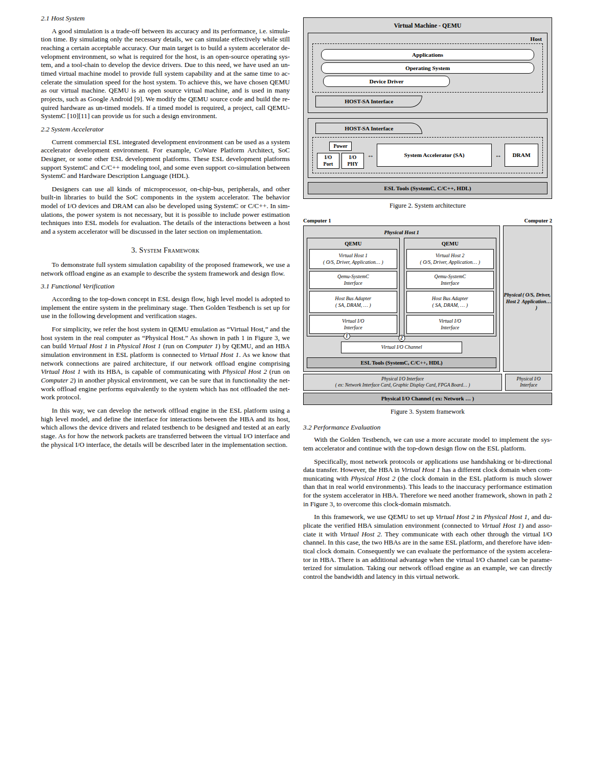2.1 Host System
A good simulation is a trade-off between its accuracy and its performance, i.e. simulation time. By simulating only the necessary details, we can simulate effectively while still reaching a certain acceptable accuracy. Our main target is to build a system accelerator development environment, so what is required for the host, is an open-source operating system, and a tool-chain to develop the device drivers. Due to this need, we have used an un-timed virtual machine model to provide full system capability and at the same time to accelerate the simulation speed for the host system. To achieve this, we have chosen QEMU as our virtual machine. QEMU is an open source virtual machine, and is used in many projects, such as Google Android [9]. We modify the QEMU source code and build the required hardware as un-timed models. If a timed model is required, a project, call QEMU-SystemC [10][11] can provide us for such a design environment.
2.2 System Accelerator
Current commercial ESL integrated development environment can be used as a system accelerator development environment. For example, CoWare Platform Architect, SoC Designer, or some other ESL development platforms. These ESL development platforms support SystemC and C/C++ modeling tool, and some even support co-simulation between SystemC and Hardware Description Language (HDL).
Designers can use all kinds of microprocessor, on-chip-bus, peripherals, and other built-in libraries to build the SoC components in the system accelerator. The behavior model of I/O devices and DRAM can also be developed using SystemC or C/C++. In simulations, the power system is not necessary, but it is possible to include power estimation techniques into ESL models for evaluation. The details of the interactions between a host and a system accelerator will be discussed in the later section on implementation.
3. System Framework
To demonstrate full system simulation capability of the proposed framework, we use a network offload engine as an example to describe the system framework and design flow.
3.1 Functional Verification
According to the top-down concept in ESL design flow, high level model is adopted to implement the entire system in the preliminary stage. Then Golden Testbench is set up for use in the following development and verification stages.
For simplicity, we refer the host system in QEMU emulation as “Virtual Host,” and the host system in the real computer as “Physical Host.” As shown in path 1 in Figure 3, we can build Virtual Host 1 in Physical Host 1 (run on Computer 1) by QEMU, and an HBA simulation environment in ESL platform is connected to Virtual Host 1. As we know that network connections are paired architecture, if our network offload engine comprising Virtual Host 1 with its HBA, is capable of communicating with Physical Host 2 (run on Computer 2) in another physical environment, we can be sure that in functionality the network offload engine performs equivalently to the system which has not offloaded the network protocol.
In this way, we can develop the network offload engine in the ESL platform using a high level model, and define the interface for interactions between the HBA and its host, which allows the device drivers and related testbench to be designed and tested at an early stage. As for how the network packets are transferred between the virtual I/O interface and the physical I/O interface, the details will be described later in the implementation section.
Virtual Machine - QEMU
Host
Applications
Operating System
Device Driver
HOST-SA Interface
HOST-SA Interface
Power
I/O
Port
I/O
PHY
↔
System Accelerator (SA)
↔
DRAM
ESL Tools (SystemC, C/C++, HDL)
Figure 2. System architecture
Computer 1 Computer 2
Physical Host 1
QEMU
Virtual Host 1
( O/S, Driver, Application… )
Qemu-SystemC
Interface
Host Bus Adapter
( SA, DRAM, … )
Virtual I/O
Interface
QEMU
Virtual Host 2
( O/S, Driver, Application… )
Qemu-SystemC
Interface
Host Bus Adapter
( SA, DRAM, … )
Virtual I/O
Interface
2 Virtual I/O Channel 1
ESL Tools (SystemC, C/C++, HDL)
Physical Host 2
( O/S, Driver,
Application… )
Physical I/O Interface
( ex: Network Interface Card, Graphic Display Card, FPGA Board… )
Physical I/O
Interface
Physical I/O Channel ( ex: Network … )
Figure 3. System framework
3.2 Performance Evaluation
With the Golden Testbench, we can use a more accurate model to implement the system accelerator and continue with the top-down design flow on the ESL platform.
Specifically, most network protocols or applications use handshaking or bi-directional data transfer. However, the HBA in Virtual Host 1 has a different clock domain when communicating with Physical Host 2 (the clock domain in the ESL platform is much slower than that in real world environments). This leads to the inaccuracy performance estimation for the system accelerator in HBA. Therefore we need another framework, shown in path 2 in Figure 3, to overcome this clock-domain mismatch.
In this framework, we use QEMU to set up Virtual Host 2 in Physical Host 1, and duplicate the verified HBA simulation environment (connected to Virtual Host 1) and associate it with Virtual Host 2. They communicate with each other through the virtual I/O channel. In this case, the two HBAs are in the same ESL platform, and therefore have identical clock domain. Consequently we can evaluate the performance of the system accelerator in HBA. There is an additional advantage when the virtual I/O channel can be parameterized for simulation. Taking our network offload engine as an example, we can directly control the bandwidth and latency in this virtual network.